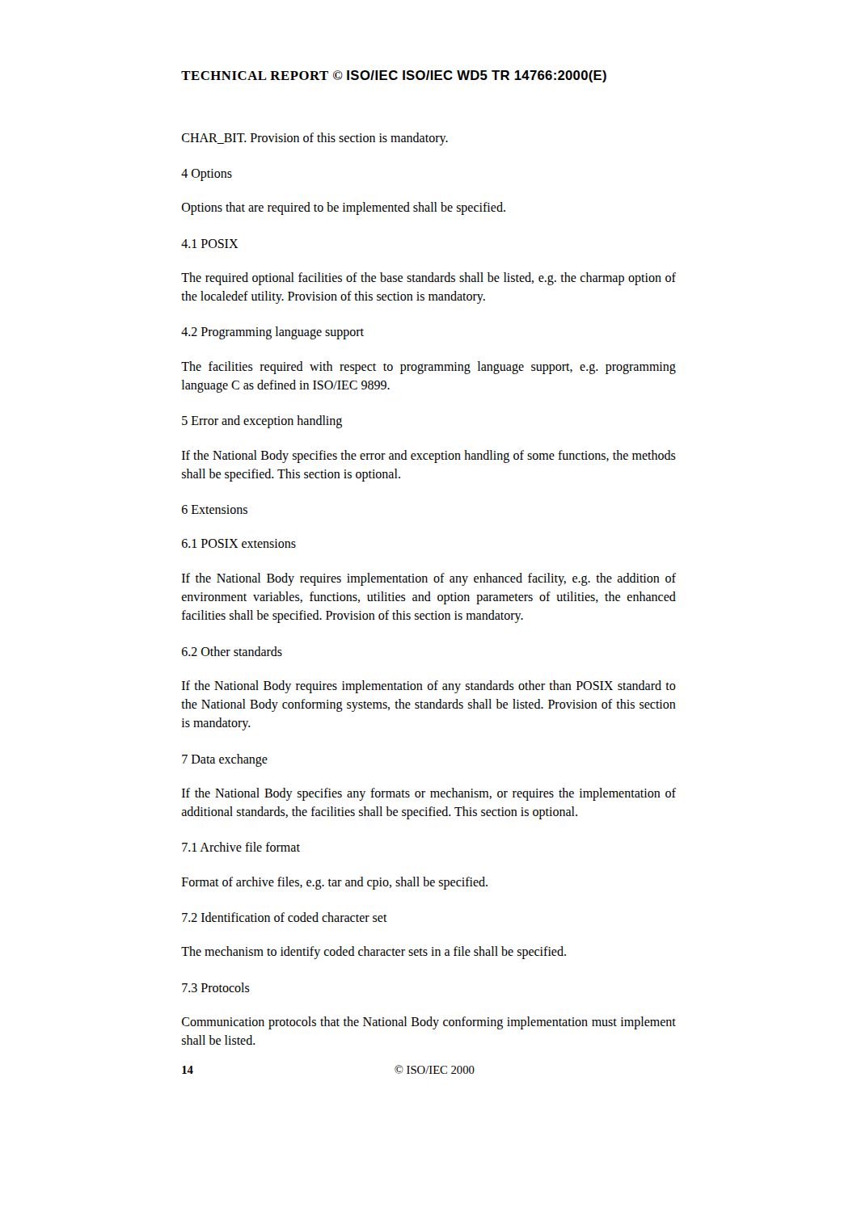TECHNICAL REPORT © ISO/IEC ISO/IEC WD5 TR 14766:2000(E)
CHAR_BIT. Provision of this section is mandatory.
4 Options
Options that are required to be implemented shall be specified.
4.1 POSIX
The required optional facilities of the base standards shall be listed, e.g. the charmap option of the localedef utility. Provision of this section is mandatory.
4.2 Programming language support
The facilities required with respect to programming language support, e.g. programming language C as defined in ISO/IEC 9899.
5 Error and exception handling
If the National Body specifies the error and exception handling of some functions, the methods shall be specified. This section is optional.
6 Extensions
6.1 POSIX extensions
If the National Body requires implementation of any enhanced facility, e.g. the addition of environment variables, functions, utilities and option parameters of utilities, the enhanced facilities shall be specified. Provision of this section is mandatory.
6.2 Other standards
If the National Body requires implementation of any standards other than POSIX standard to the National Body conforming systems, the standards shall be listed. Provision of this section is mandatory.
7 Data exchange
If the National Body specifies any formats or mechanism, or requires the implementation of additional standards, the facilities shall be specified. This section is optional.
7.1 Archive file format
Format of archive files, e.g. tar and cpio, shall be specified.
7.2 Identification of coded character set
The mechanism to identify coded character sets in a file shall be specified.
7.3 Protocols
Communication protocols that the National Body conforming implementation must implement shall be listed.
14
© ISO/IEC 2000